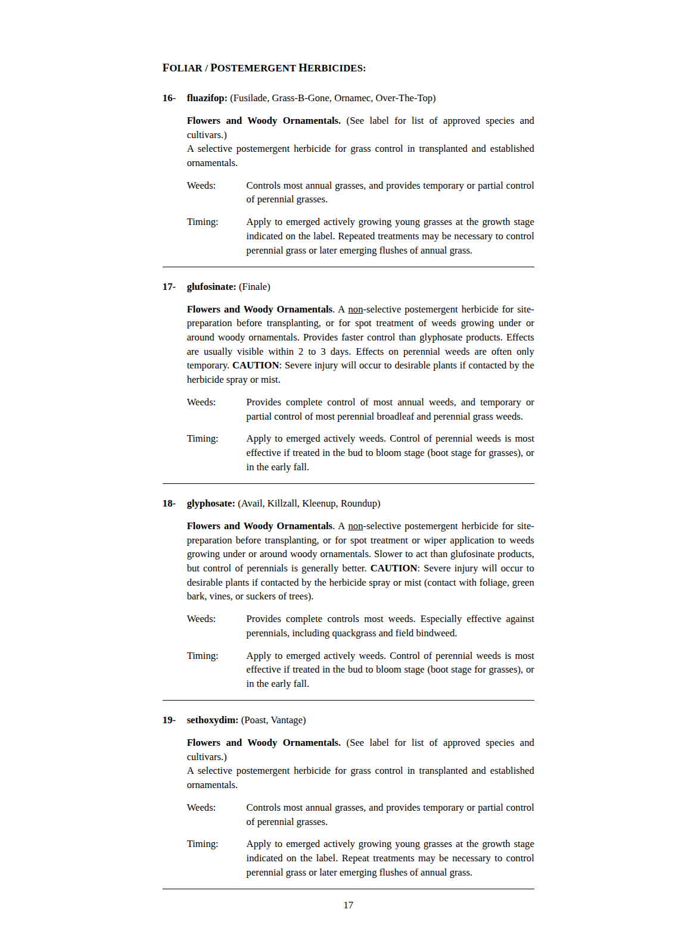FOLIAR / POSTEMERGENT HERBICIDES:
16-fluazifop: (Fusilade, Grass-B-Gone, Ornamec, Over-The-Top)
Flowers and Woody Ornamentals. (See label for list of approved species and cultivars.)
A selective postemergent herbicide for grass control in transplanted and established ornamentals.
| Weeds: | Controls most annual grasses, and provides temporary or partial control of perennial grasses. |
| Timing: | Apply to emerged actively growing young grasses at the growth stage indicated on the label. Repeated treatments may be necessary to control perennial grass or later emerging flushes of annual grass. |
17-glufosinate: (Finale)
Flowers and Woody Ornamentals. A non-selective postemergent herbicide for site-preparation before transplanting, or for spot treatment of weeds growing under or around woody ornamentals. Provides faster control than glyphosate products. Effects are usually visible within 2 to 3 days. Effects on perennial weeds are often only temporary. CAUTION: Severe injury will occur to desirable plants if contacted by the herbicide spray or mist.
| Weeds: | Provides complete control of most annual weeds, and temporary or partial control of most perennial broadleaf and perennial grass weeds. |
| Timing: | Apply to emerged actively weeds. Control of perennial weeds is most effective if treated in the bud to bloom stage (boot stage for grasses), or in the early fall. |
18-glyphosate: (Avail, Killzall, Kleenup, Roundup)
Flowers and Woody Ornamentals. A non-selective postemergent herbicide for site-preparation before transplanting, or for spot treatment or wiper application to weeds growing under or around woody ornamentals. Slower to act than glufosinate products, but control of perennials is generally better. CAUTION: Severe injury will occur to desirable plants if contacted by the herbicide spray or mist (contact with foliage, green bark, vines, or suckers of trees).
| Weeds: | Provides complete controls most weeds. Especially effective against perennials, including quackgrass and field bindweed. |
| Timing: | Apply to emerged actively weeds. Control of perennial weeds is most effective if treated in the bud to bloom stage (boot stage for grasses), or in the early fall. |
19-sethoxydim: (Poast, Vantage)
Flowers and Woody Ornamentals. (See label for list of approved species and cultivars.)
A selective postemergent herbicide for grass control in transplanted and established ornamentals.
| Weeds: | Controls most annual grasses, and provides temporary or partial control of perennial grasses. |
| Timing: | Apply to emerged actively growing young grasses at the growth stage indicated on the label. Repeat treatments may be necessary to control perennial grass or later emerging flushes of annual grass. |
17